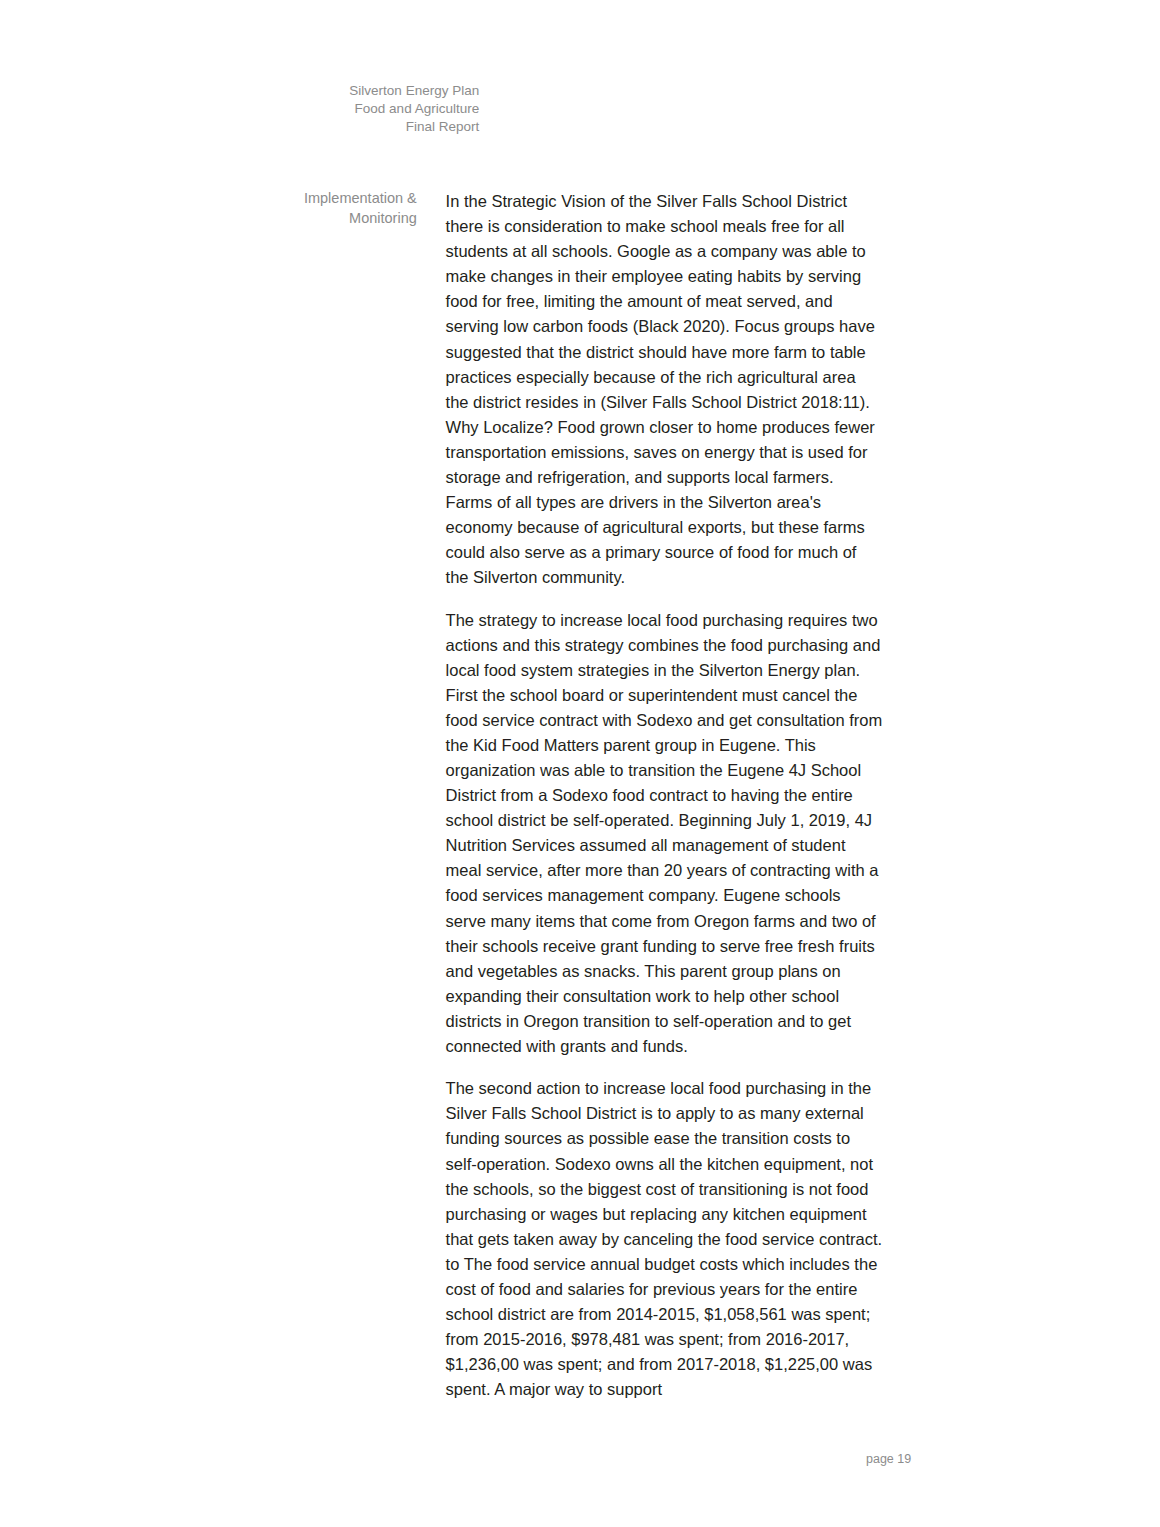Silverton Energy Plan
Food and Agriculture
Final Report
Implementation & Monitoring
In the Strategic Vision of the Silver Falls School District there is consideration to make school meals free for all students at all schools. Google as a company was able to make changes in their employee eating habits by serving food for free, limiting the amount of meat served, and serving low carbon foods (Black 2020). Focus groups have suggested that the district should have more farm to table practices especially because of the rich agricultural area the district resides in (Silver Falls School District 2018:11). Why Localize? Food grown closer to home produces fewer transportation emissions, saves on energy that is used for storage and refrigeration, and supports local farmers. Farms of all types are drivers in the Silverton area's economy because of agricultural exports, but these farms could also serve as a primary source of food for much of the Silverton community.
The strategy to increase local food purchasing requires two actions and this strategy combines the food purchasing and local food system strategies in the Silverton Energy plan. First the school board or superintendent must cancel the food service contract with Sodexo and get consultation from the Kid Food Matters parent group in Eugene. This organization was able to transition the Eugene 4J School District from a Sodexo food contract to having the entire school district be self-operated. Beginning July 1, 2019, 4J Nutrition Services assumed all management of student meal service, after more than 20 years of contracting with a food services management company. Eugene schools serve many items that come from Oregon farms and two of their schools receive grant funding to serve free fresh fruits and vegetables as snacks. This parent group plans on expanding their consultation work to help other school districts in Oregon transition to self-operation and to get connected with grants and funds.
The second action to increase local food purchasing in the Silver Falls School District is to apply to as many external funding sources as possible ease the transition costs to self-operation. Sodexo owns all the kitchen equipment, not the schools, so the biggest cost of transitioning is not food purchasing or wages but replacing any kitchen equipment that gets taken away by canceling the food service contract. to The food service annual budget costs which includes the cost of food and salaries for previous years for the entire school district are from 2014-2015, $1,058,561 was spent; from 2015-2016, $978,481 was spent; from 2016-2017, $1,236,00 was spent; and from 2017-2018, $1,225,00 was spent. A major way to support
page 19